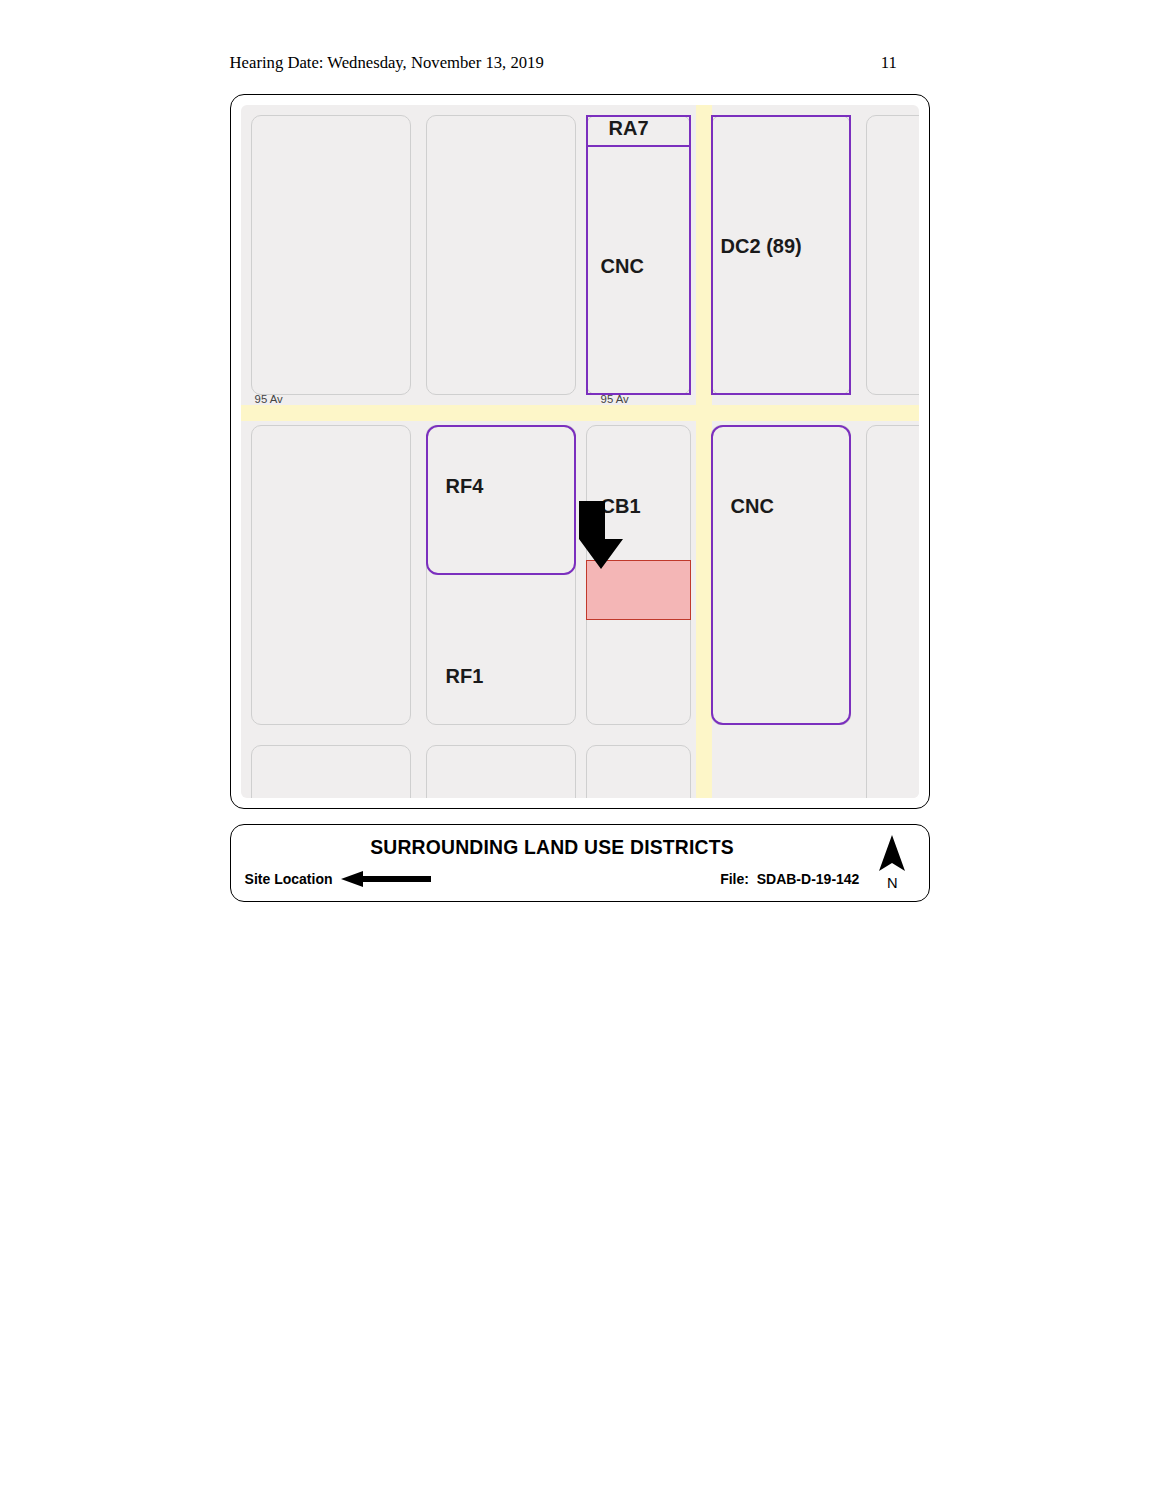Hearing Date: Wednesday, November 13, 2019
11
95 Av
95 Av
95 Av
94 Av
150 St
149 St
149 St
148 St
St
St
St
CNC
RA7
DC2 (89)
RF1
RF4
CB1
CNC
RF1
A
RF1
RF4
RA7
SURROUNDING LAND USE DISTRICTS
N
Site Location
File: SDAB-D-19-142